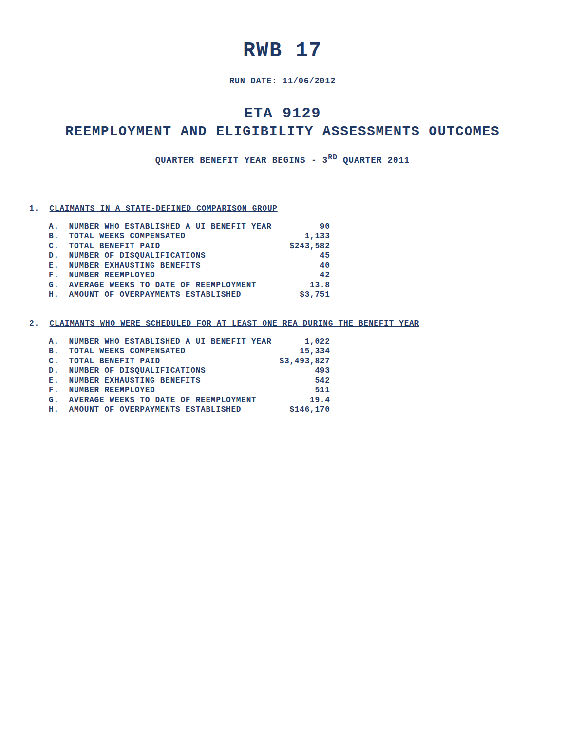RWB 17
RUN DATE: 11/06/2012
ETA 9129
REEMPLOYMENT AND ELIGIBILITY ASSESSMENTS OUTCOMES
QUARTER BENEFIT YEAR BEGINS - 3RD QUARTER 2011
1. CLAIMANTS IN A STATE-DEFINED COMPARISON GROUP
| A. NUMBER WHO ESTABLISHED A UI BENEFIT YEAR | 90 |
| B. TOTAL WEEKS COMPENSATED | 1,133 |
| C. TOTAL BENEFIT PAID | $243,582 |
| D. NUMBER OF DISQUALIFICATIONS | 45 |
| E. NUMBER EXHAUSTING BENEFITS | 40 |
| F. NUMBER REEMPLOYED | 42 |
| G. AVERAGE WEEKS TO DATE OF REEMPLOYMENT | 13.8 |
| H. AMOUNT OF OVERPAYMENTS ESTABLISHED | $3,751 |
2. CLAIMANTS WHO WERE SCHEDULED FOR AT LEAST ONE REA DURING THE BENEFIT YEAR
| A. NUMBER WHO ESTABLISHED A UI BENEFIT YEAR | 1,022 |
| B. TOTAL WEEKS COMPENSATED | 15,334 |
| C. TOTAL BENEFIT PAID | $3,493,827 |
| D. NUMBER OF DISQUALIFICATIONS | 493 |
| E. NUMBER EXHAUSTING BENEFITS | 542 |
| F. NUMBER REEMPLOYED | 511 |
| G. AVERAGE WEEKS TO DATE OF REEMPLOYMENT | 19.4 |
| H. AMOUNT OF OVERPAYMENTS ESTABLISHED | $146,170 |